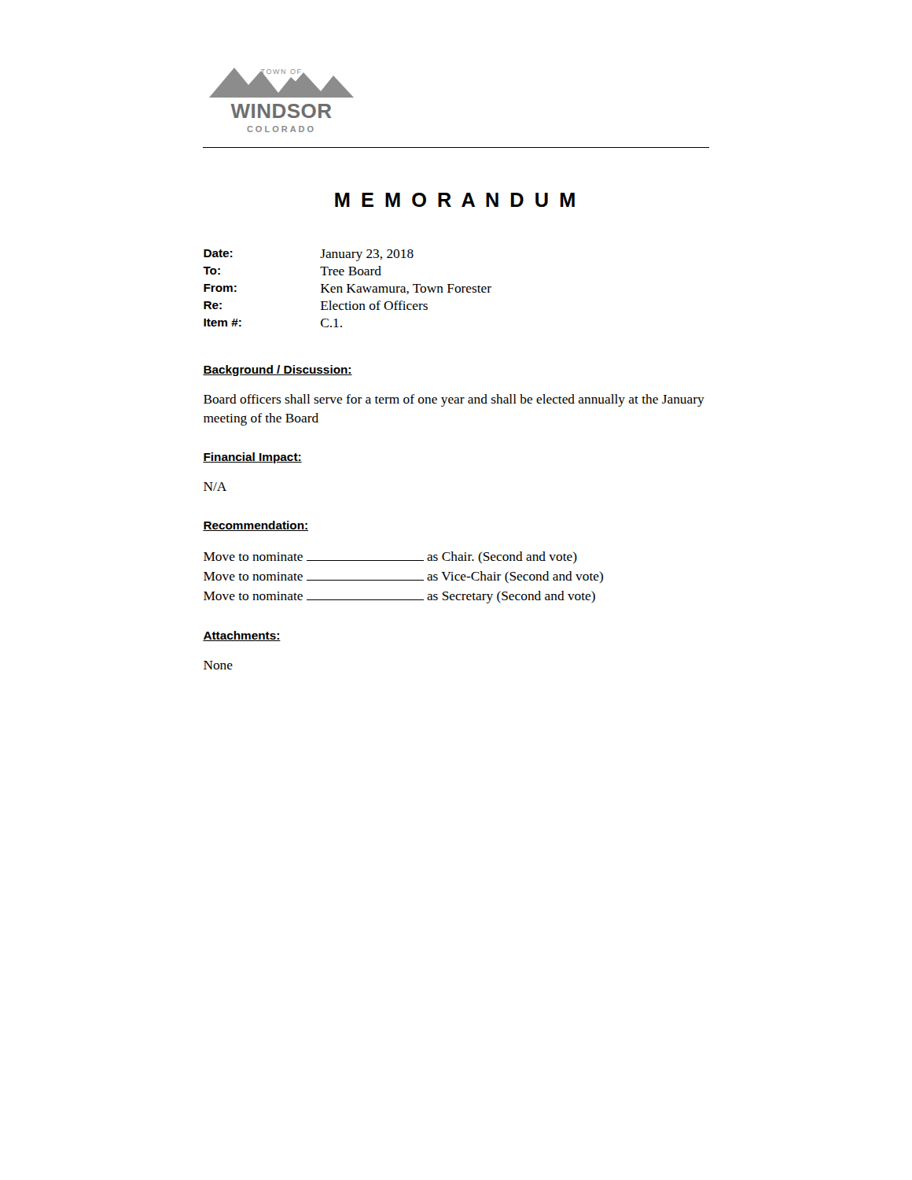TOWN OF WINDSOR COLORADO
M E M O R A N D U M
| Date: | January 23, 2018 |
| To: | Tree Board |
| From: | Ken Kawamura, Town Forester |
| Re: | Election of Officers |
| Item #: | C.1. |
Background / Discussion:
Board officers shall serve for a term of one year and shall be elected annually at the January meeting of the Board
Financial Impact:
N/A
Recommendation:
Move to nominate as Chair. (Second and vote)
Move to nominate as Vice-Chair (Second and vote)
Move to nominate as Secretary (Second and vote)
Attachments:
None